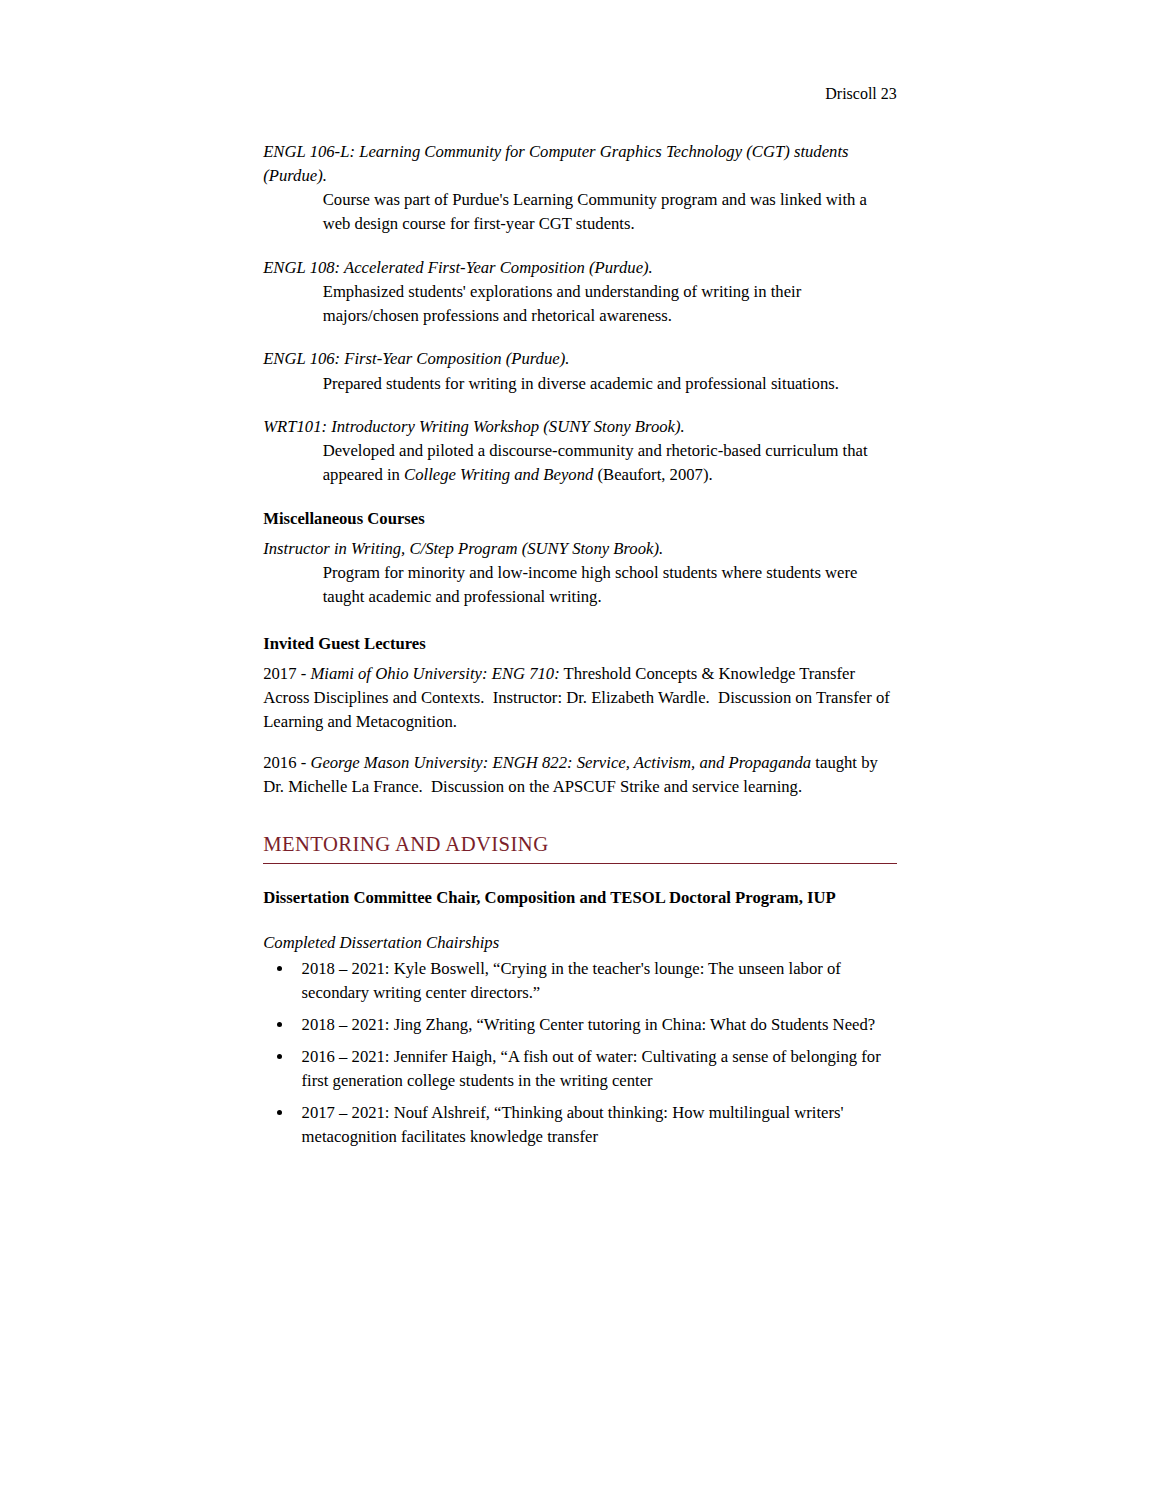Driscoll 23
ENGL 106-L: Learning Community for Computer Graphics Technology (CGT) students (Purdue).
Course was part of Purdue's Learning Community program and was linked with a web design course for first-year CGT students.
ENGL 108: Accelerated First-Year Composition (Purdue).
Emphasized students' explorations and understanding of writing in their majors/chosen professions and rhetorical awareness.
ENGL 106: First-Year Composition (Purdue).
Prepared students for writing in diverse academic and professional situations.
WRT101: Introductory Writing Workshop (SUNY Stony Brook).
Developed and piloted a discourse-community and rhetoric-based curriculum that appeared in College Writing and Beyond (Beaufort, 2007).
Miscellaneous Courses
Instructor in Writing, C/Step Program (SUNY Stony Brook).
Program for minority and low-income high school students where students were taught academic and professional writing.
Invited Guest Lectures
2017 - Miami of Ohio University: ENG 710: Threshold Concepts & Knowledge Transfer Across Disciplines and Contexts. Instructor: Dr. Elizabeth Wardle. Discussion on Transfer of Learning and Metacognition.
2016 - George Mason University: ENGH 822: Service, Activism, and Propaganda taught by Dr. Michelle La France. Discussion on the APSCUF Strike and service learning.
MENTORING AND ADVISING
Dissertation Committee Chair, Composition and TESOL Doctoral Program, IUP
Completed Dissertation Chairships
2018 – 2021: Kyle Boswell, “Crying in the teacher's lounge: The unseen labor of secondary writing center directors.”
2018 – 2021: Jing Zhang, “Writing Center tutoring in China: What do Students Need?
2016 – 2021: Jennifer Haigh, “A fish out of water: Cultivating a sense of belonging for first generation college students in the writing center
2017 – 2021: Nouf Alshreif, “Thinking about thinking: How multilingual writers' metacognition facilitates knowledge transfer